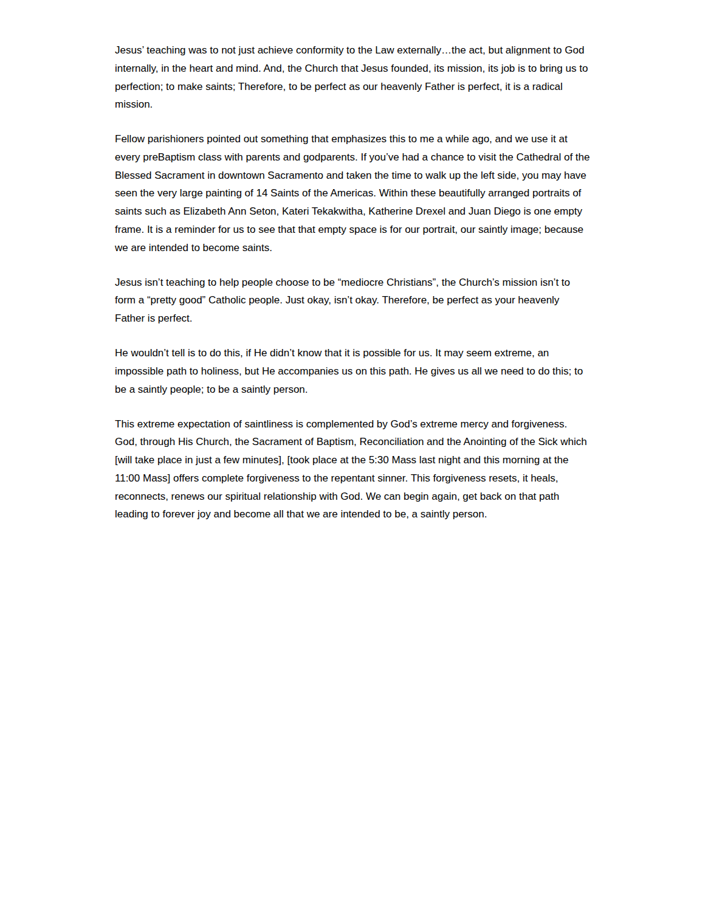Jesus’ teaching was to not just achieve conformity to the Law externally…the act, but alignment to God internally, in the heart and mind. And, the Church that Jesus founded, its mission, its job is to bring us to perfection; to make saints; Therefore, to be perfect as our heavenly Father is perfect, it is a radical mission.
Fellow parishioners pointed out something that emphasizes this to me a while ago, and we use it at every preBaptism class with parents and godparents. If you’ve had a chance to visit the Cathedral of the Blessed Sacrament in downtown Sacramento and taken the time to walk up the left side, you may have seen the very large painting of 14 Saints of the Americas. Within these beautifully arranged portraits of saints such as Elizabeth Ann Seton, Kateri Tekakwitha, Katherine Drexel and Juan Diego is one empty frame. It is a reminder for us to see that that empty space is for our portrait, our saintly image; because we are intended to become saints.
Jesus isn’t teaching to help people choose to be “mediocre Christians”, the Church’s mission isn’t to form a “pretty good” Catholic people. Just okay, isn’t okay. Therefore, be perfect as your heavenly Father is perfect.
He wouldn’t tell is to do this, if He didn’t know that it is possible for us. It may seem extreme, an impossible path to holiness, but He accompanies us on this path. He gives us all we need to do this; to be a saintly people; to be a saintly person.
This extreme expectation of saintliness is complemented by God’s extreme mercy and forgiveness. God, through His Church, the Sacrament of Baptism, Reconciliation and the Anointing of the Sick which [will take place in just a few minutes], [took place at the 5:30 Mass last night and this morning at the 11:00 Mass] offers complete forgiveness to the repentant sinner. This forgiveness resets, it heals, reconnects, renews our spiritual relationship with God. We can begin again, get back on that path leading to forever joy and become all that we are intended to be, a saintly person.